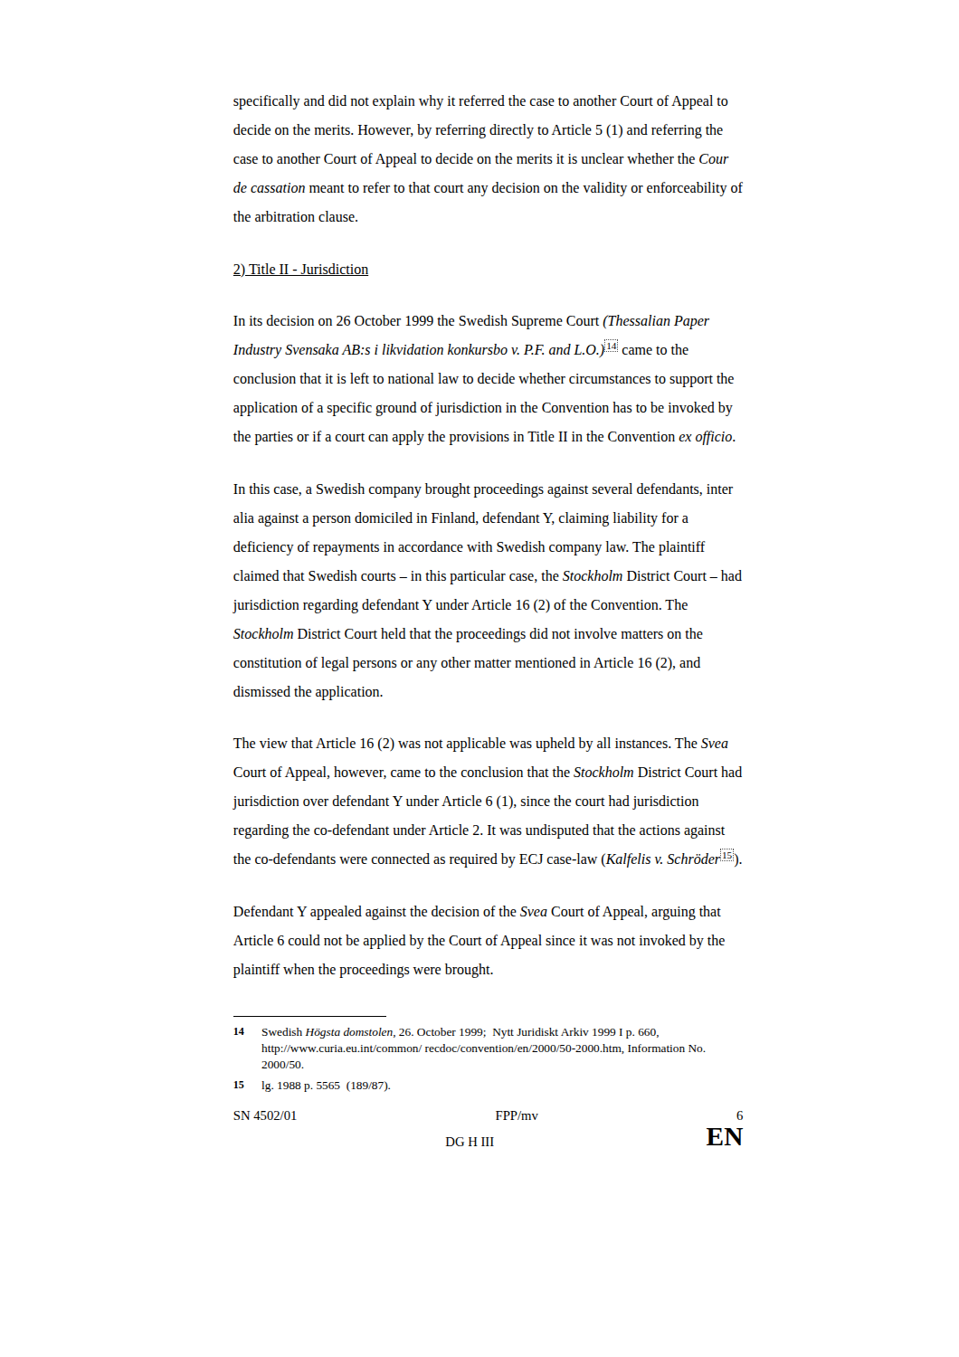specifically and did not explain why it referred the case to another Court of Appeal to decide on the merits. However, by referring directly to Article 5 (1) and referring the case to another Court of Appeal to decide on the merits it is unclear whether the Cour de cassation meant to refer to that court any decision on the validity or enforceability of the arbitration clause.
2) Title II - Jurisdiction
In its decision on 26 October 1999 the Swedish Supreme Court (Thessalian Paper Industry Svensaka AB:s i likvidation konkursbo v. P.F. and L.O.) 14 came to the conclusion that it is left to national law to decide whether circumstances to support the application of a specific ground of jurisdiction in the Convention has to be invoked by the parties or if a court can apply the provisions in Title II in the Convention ex officio.
In this case, a Swedish company brought proceedings against several defendants, inter alia against a person domiciled in Finland, defendant Y, claiming liability for a deficiency of repayments in accordance with Swedish company law. The plaintiff claimed that Swedish courts – in this particular case, the Stockholm District Court – had jurisdiction regarding defendant Y under Article 16 (2) of the Convention. The Stockholm District Court held that the proceedings did not involve matters on the constitution of legal persons or any other matter mentioned in Article 16 (2), and dismissed the application.
The view that Article 16 (2) was not applicable was upheld by all instances. The Svea Court of Appeal, however, came to the conclusion that the Stockholm District Court had jurisdiction over defendant Y under Article 6 (1), since the court had jurisdiction regarding the co-defendant under Article 2. It was undisputed that the actions against the co-defendants were connected as required by ECJ case-law (Kalfelis v. Schröder 15).
Defendant Y appealed against the decision of the Svea Court of Appeal, arguing that Article 6 could not be applied by the Court of Appeal since it was not invoked by the plaintiff when the proceedings were brought.
14
Swedish Högsta domstolen, 26. October 1999; Nytt Juridiskt Arkiv 1999 I p. 660, http://www.curia.eu.int/common/ recdoc/convention/en/2000/50-2000.htm, Information No. 2000/50.
15
lg. 1988 p. 5565 (189/87).
SN 4502/01
FPP/mv
6
DG H III
EN